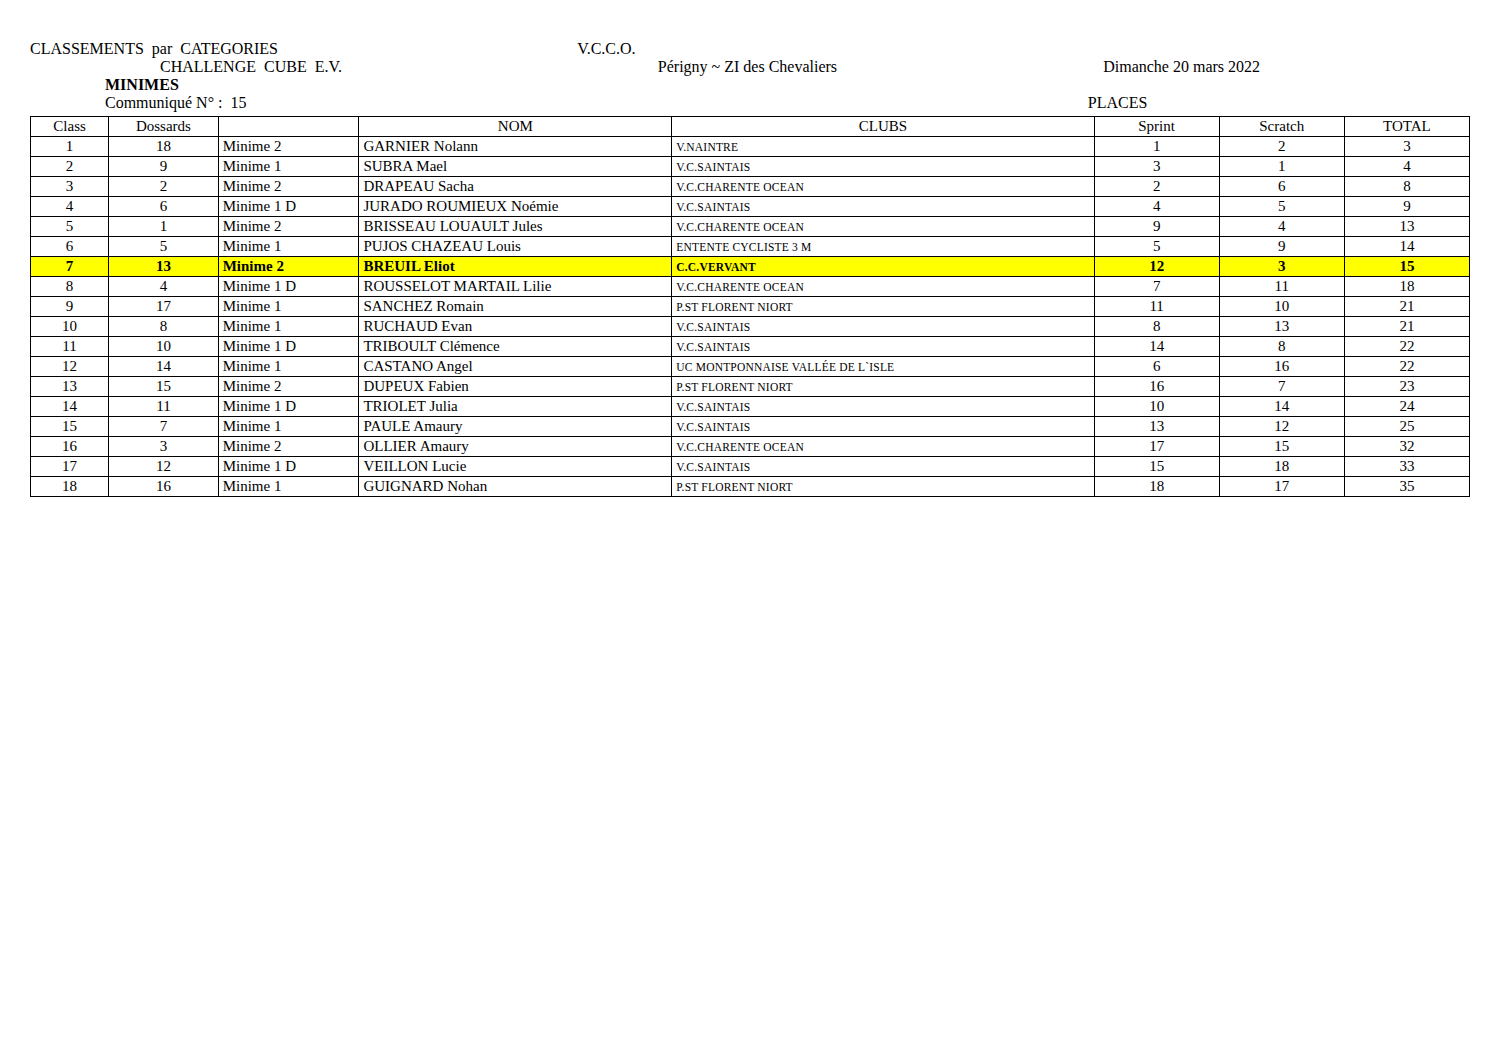CLASSEMENTS par CATEGORIES
V.C.C.O.
CHALLENGE CUBE E.V.
Périgny ~ ZI des Chevaliers
Dimanche 20 mars 2022
MINIMES
Communiqué N° : 15
PLACES
| Class | Dossards | | NOM | CLUBS | Sprint | Scratch | TOTAL |
| --- | --- | --- | --- | --- | --- | --- | --- |
| 1 | 18 | Minime 2 | GARNIER Nolann | V.NAINTRE | 1 | 2 | 3 |
| 2 | 9 | Minime 1 | SUBRA Mael | V.C.SAINTAIS | 3 | 1 | 4 |
| 3 | 2 | Minime 2 | DRAPEAU Sacha | V.C.CHARENTE OCEAN | 2 | 6 | 8 |
| 4 | 6 | Minime 1 D | JURADO ROUMIEUX Noémie | V.C.SAINTAIS | 4 | 5 | 9 |
| 5 | 1 | Minime 2 | BRISSEAU LOUAULT Jules | V.C.CHARENTE OCEAN | 9 | 4 | 13 |
| 6 | 5 | Minime 1 | PUJOS CHAZEAU Louis | ENTENTE CYCLISTE 3 M | 5 | 9 | 14 |
| 7 | 13 | Minime 2 | BREUIL Eliot | C.C.VERVANT | 12 | 3 | 15 |
| 8 | 4 | Minime 1 D | ROUSSELOT MARTAIL Lilie | V.C.CHARENTE OCEAN | 7 | 11 | 18 |
| 9 | 17 | Minime 1 | SANCHEZ Romain | P.ST FLORENT NIORT | 11 | 10 | 21 |
| 10 | 8 | Minime 1 | RUCHAUD Evan | V.C.SAINTAIS | 8 | 13 | 21 |
| 11 | 10 | Minime 1 D | TRIBOULT Clémence | V.C.SAINTAIS | 14 | 8 | 22 |
| 12 | 14 | Minime 1 | CASTANO Angel | UC MONTPONNAISE VALLÉE DE L`ISLE | 6 | 16 | 22 |
| 13 | 15 | Minime 2 | DUPEUX Fabien | P.ST FLORENT NIORT | 16 | 7 | 23 |
| 14 | 11 | Minime 1 D | TRIOLET Julia | V.C.SAINTAIS | 10 | 14 | 24 |
| 15 | 7 | Minime 1 | PAULE Amaury | V.C.SAINTAIS | 13 | 12 | 25 |
| 16 | 3 | Minime 2 | OLLIER Amaury | V.C.CHARENTE OCEAN | 17 | 15 | 32 |
| 17 | 12 | Minime 1 D | VEILLON Lucie | V.C.SAINTAIS | 15 | 18 | 33 |
| 18 | 16 | Minime 1 | GUIGNARD Nohan | P.ST FLORENT NIORT | 18 | 17 | 35 |